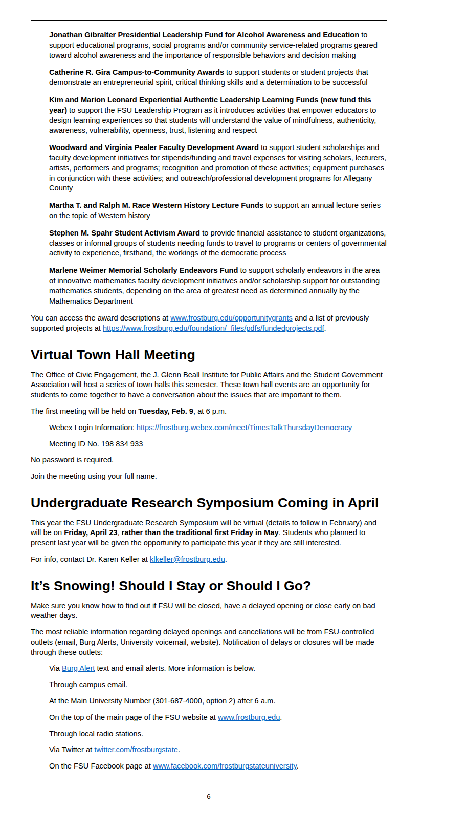Jonathan Gibralter Presidential Leadership Fund for Alcohol Awareness and Education to support educational programs, social programs and/or community service-related programs geared toward alcohol awareness and the importance of responsible behaviors and decision making
Catherine R. Gira Campus-to-Community Awards to support students or student projects that demonstrate an entrepreneurial spirit, critical thinking skills and a determination to be successful
Kim and Marion Leonard Experiential Authentic Leadership Learning Funds (new fund this year) to support the FSU Leadership Program as it introduces activities that empower educators to design learning experiences so that students will understand the value of mindfulness, authenticity, awareness, vulnerability, openness, trust, listening and respect
Woodward and Virginia Pealer Faculty Development Award to support student scholarships and faculty development initiatives for stipends/funding and travel expenses for visiting scholars, lecturers, artists, performers and programs; recognition and promotion of these activities; equipment purchases in conjunction with these activities; and outreach/professional development programs for Allegany County
Martha T. and Ralph M. Race Western History Lecture Funds to support an annual lecture series on the topic of Western history
Stephen M. Spahr Student Activism Award to provide financial assistance to student organizations, classes or informal groups of students needing funds to travel to programs or centers of governmental activity to experience, firsthand, the workings of the democratic process
Marlene Weimer Memorial Scholarly Endeavors Fund to support scholarly endeavors in the area of innovative mathematics faculty development initiatives and/or scholarship support for outstanding mathematics students, depending on the area of greatest need as determined annually by the Mathematics Department
You can access the award descriptions at www.frostburg.edu/opportunitygrants and a list of previously supported projects at https://www.frostburg.edu/foundation/_files/pdfs/fundedprojects.pdf.
Virtual Town Hall Meeting
The Office of Civic Engagement, the J. Glenn Beall Institute for Public Affairs and the Student Government Association will host a series of town halls this semester. These town hall events are an opportunity for students to come together to have a conversation about the issues that are important to them.
The first meeting will be held on Tuesday, Feb. 9, at 6 p.m.
Webex Login Information: https://frostburg.webex.com/meet/TimesTalkThursdayDemocracy
Meeting ID No. 198 834 933
No password is required.
Join the meeting using your full name.
Undergraduate Research Symposium Coming in April
This year the FSU Undergraduate Research Symposium will be virtual (details to follow in February) and will be on Friday, April 23, rather than the traditional first Friday in May. Students who planned to present last year will be given the opportunity to participate this year if they are still interested.
For info, contact Dr. Karen Keller at klkeller@frostburg.edu.
It’s Snowing! Should I Stay or Should I Go?
Make sure you know how to find out if FSU will be closed, have a delayed opening or close early on bad weather days.
The most reliable information regarding delayed openings and cancellations will be from FSU-controlled outlets (email, Burg Alerts, University voicemail, website). Notification of delays or closures will be made through these outlets:
Via Burg Alert text and email alerts. More information is below.
Through campus email.
At the Main University Number (301-687-4000, option 2) after 6 a.m.
On the top of the main page of the FSU website at www.frostburg.edu.
Through local radio stations.
Via Twitter at twitter.com/frostburgstate.
On the FSU Facebook page at www.facebook.com/frostburgstateuniversity.
6